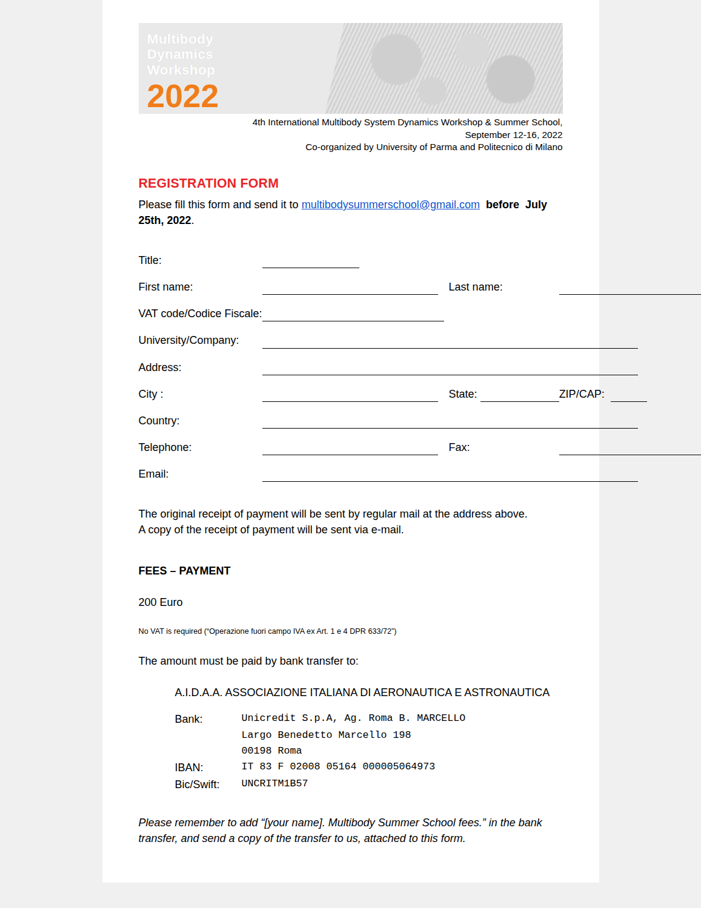Multibody
Dynamics
Workshop
2022
4th International Multibody System Dynamics Workshop & Summer School,
September 12-16, 2022
Co-organized by University of Parma and Politecnico di Milano
REGISTRATION FORM
Please fill this form and send it to multibodysummerschool@gmail.com before July 25th, 2022.
| Title: | |
| First name: | | Last name: | |
| VAT code/Codice Fiscale: | |
| University/Company: | |
| Address: | |
| City : | | State: | ZIP/CAP: |
| Country: | |
| Telephone: | | Fax: | |
| Email: | |
The original receipt of payment will be sent by regular mail at the address above.
A copy of the receipt of payment will be sent via e-mail.
FEES – PAYMENT
200 Euro
No VAT is required (“Operazione fuori campo IVA ex Art. 1 e 4 DPR 633/72”)
The amount must be paid by bank transfer to:
A.I.D.A.A. ASSOCIAZIONE ITALIANA DI AERONAUTICA E ASTRONAUTICA
| Bank: | Unicredit S.p.A, Ag. Roma B. MARCELLO |
| | Largo Benedetto Marcello 198 |
| | 00198 Roma |
| IBAN: | IT 83 F 02008 05164 000005064973 |
| Bic/Swift: | UNCRITM1B57 |
Please remember to add “[your name]. Multibody Summer School fees.” in the bank transfer, and send a copy of the transfer to us, attached to this form.